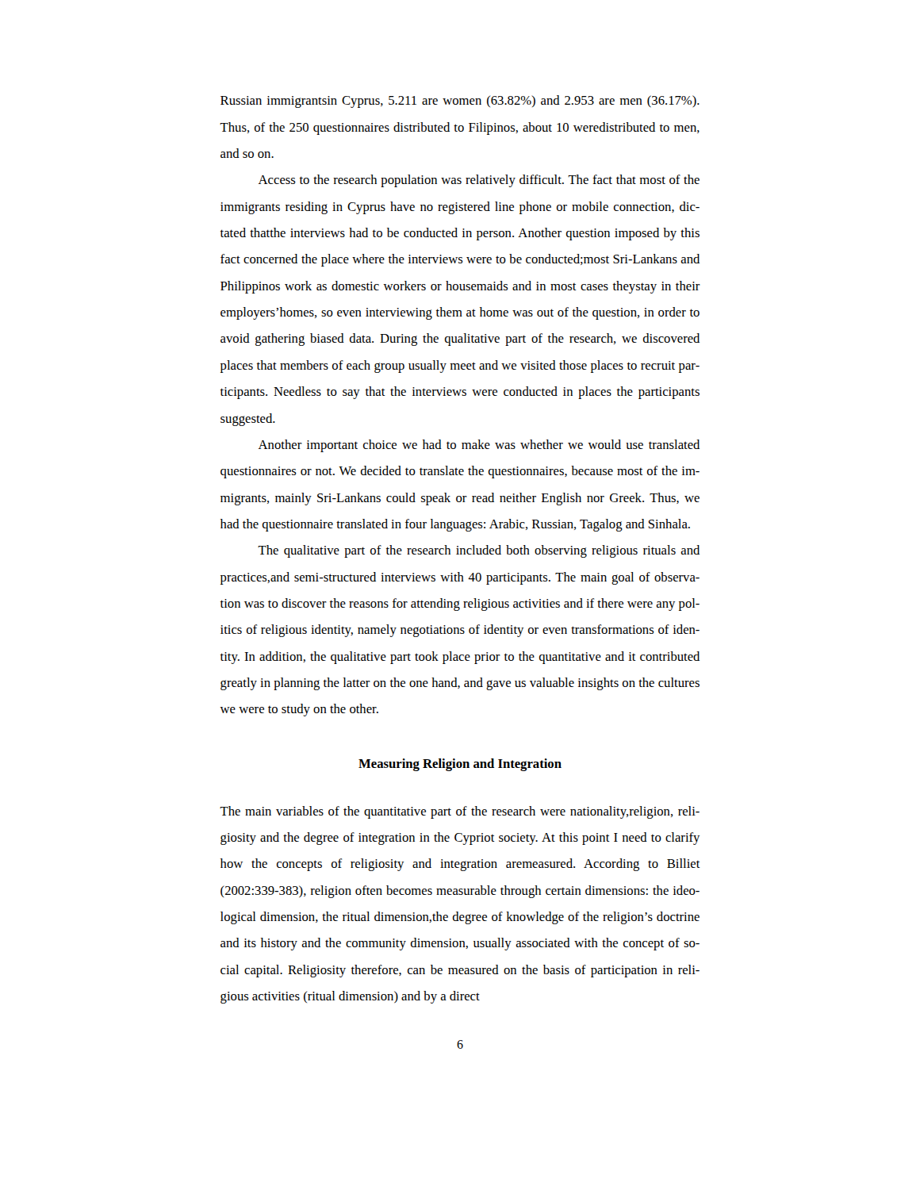Russian immigrantsin Cyprus, 5.211 are women (63.82%) and 2.953 are men (36.17%). Thus, of the 250 questionnaires distributed to Filipinos, about 10 weredistributed to men, and so on.
Access to the research population was relatively difficult. The fact that most of the immigrants residing in Cyprus have no registered line phone or mobile connection, dictated thatthe interviews had to be conducted in person. Another question imposed by this fact concerned the place where the interviews were to be conducted;most Sri-Lankans and Philippinos work as domestic workers or housemaids and in most cases theystay in their employers’homes, so even interviewing them at home was out of the question, in order to avoid gathering biased data. During the qualitative part of the research, we discovered places that members of each group usually meet and we visited those places to recruit participants. Needless to say that the interviews were conducted in places the participants suggested.
Another important choice we had to make was whether we would use translated questionnaires or not. We decided to translate the questionnaires, because most of the immigrants, mainly Sri-Lankans could speak or read neither English nor Greek. Thus, we had the questionnaire translated in four languages: Arabic, Russian, Tagalog and Sinhala.
The qualitative part of the research included both observing religious rituals and practices,and semi-structured interviews with 40 participants. The main goal of observation was to discover the reasons for attending religious activities and if there were any politics of religious identity, namely negotiations of identity or even transformations of identity. In addition, the qualitative part took place prior to the quantitative and it contributed greatly in planning the latter on the one hand, and gave us valuable insights on the cultures we were to study on the other.
Measuring Religion and Integration
The main variables of the quantitative part of the research were nationality,religion, religiosity and the degree of integration in the Cypriot society. At this point I need to clarify how the concepts of religiosity and integration aremeasured. According to Billiet (2002:339-383), religion often becomes measurable through certain dimensions: the ideological dimension, the ritual dimension,the degree of knowledge of the religion’s doctrine and its history and the community dimension, usually associated with the concept of social capital. Religiosity therefore, can be measured on the basis of participation in religious activities (ritual dimension) and by a direct
6